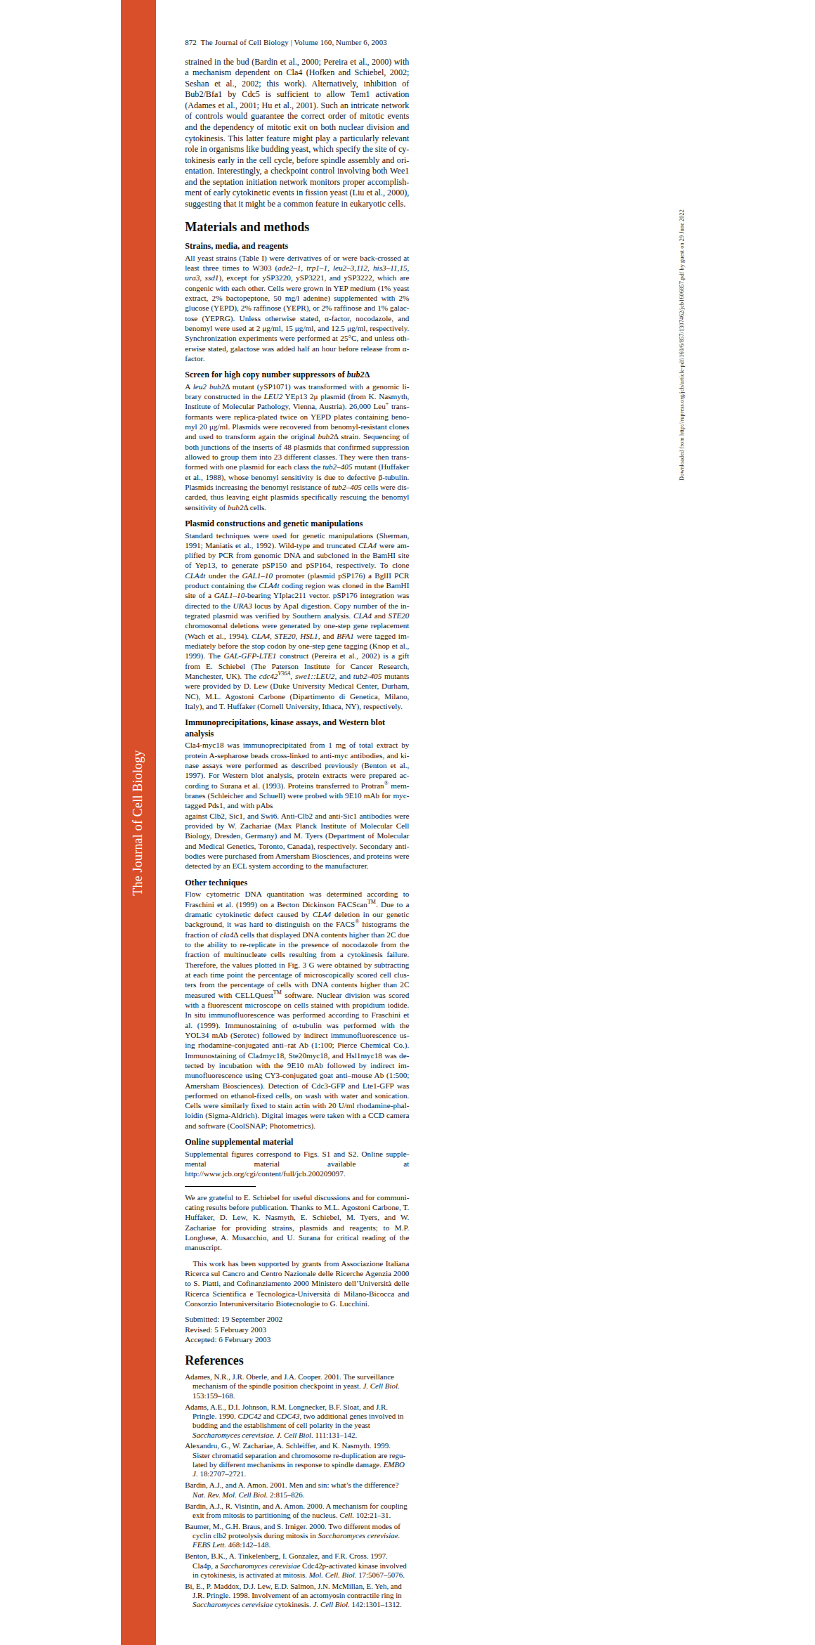The Journal of Cell Biology
Downloaded from http://rupress.org/jcb/article-pdf/160/6/857/1307462/jcb1606857.pdf by guest on 29 June 2022
872 The Journal of Cell Biology | Volume 160, Number 6, 2003
strained in the bud (Bardin et al., 2000; Pereira et al., 2000) with a mechanism dependent on Cla4 (Hofken and Schiebel, 2002; Seshan et al., 2002; this work). Alternatively, inhibition of Bub2/Bfa1 by Cdc5 is sufficient to allow Tem1 activation (Adames et al., 2001; Hu et al., 2001). Such an intricate network of controls would guarantee the correct order of mitotic events and the dependency of mitotic exit on both nuclear division and cytokinesis. This latter feature might play a particularly relevant role in organisms like budding yeast, which specify the site of cytokinesis early in the cell cycle, before spindle assembly and orientation. Interestingly, a checkpoint control involving both Wee1 and the septation initiation network monitors proper accomplishment of early cytokinetic events in fission yeast (Liu et al., 2000), suggesting that it might be a common feature in eukaryotic cells.
Materials and methods
Strains, media, and reagents
All yeast strains (Table I) were derivatives of or were back-crossed at least three times to W303 (ade2–1, trp1–1, leu2–3,112, his3–11,15, ura3, ssd1), except for ySP3220, ySP3221, and ySP3222, which are congenic with each other. Cells were grown in YEP medium (1% yeast extract, 2% bactopeptone, 50 mg/l adenine) supplemented with 2% glucose (YEPD), 2% raffinose (YEPR), or 2% raffinose and 1% galactose (YEPRG). Unless otherwise stated, α-factor, nocodazole, and benomyl were used at 2 μg/ml, 15 μg/ml, and 12.5 μg/ml, respectively. Synchronization experiments were performed at 25°C, and unless otherwise stated, galactose was added half an hour before release from α-factor.
Screen for high copy number suppressors of bub2 Δ
A leu2 bub2 Δ mutant (ySP1071) was transformed with a genomic library constructed in the LEU2 YEp13 2μ plasmid (from K. Nasmyth, Institute of Molecular Pathology, Vienna, Austria). 26,000 Leu+ transformants were replica-plated twice on YEPD plates containing benomyl 20 μg/ml. Plasmids were recovered from benomyl-resistant clones and used to transform again the original bub2 Δ strain. Sequencing of both junctions of the inserts of 48 plasmids that confirmed suppression allowed to group them into 23 different classes. They were then transformed with one plasmid for each class the tub2–405 mutant (Huffaker et al., 1988), whose benomyl sensitivity is due to defective β-tubulin. Plasmids increasing the benomyl resistance of tub2–405 cells were discarded, thus leaving eight plasmids specifically rescuing the benomyl sensitivity of bub2 Δ cells.
Plasmid constructions and genetic manipulations
Standard techniques were used for genetic manipulations (Sherman, 1991; Maniatis et al., 1992). Wild-type and truncated CLA4 were amplified by PCR from genomic DNA and subcloned in the BamHI site of Yep13, to generate pSP150 and pSP164, respectively. To clone CLA4t under the GAL1–10 promoter (plasmid pSP176) a BglII PCR product containing the CLA4t coding region was cloned in the BamHI site of a GAL1–10-bearing YIplac211 vector. pSP176 integration was directed to the URA3 locus by ApaI digestion. Copy number of the integrated plasmid was verified by Southern analysis. CLA4 and STE20 chromosomal deletions were generated by one-step gene replacement (Wach et al., 1994). CLA4, STE20, HSL1, and BFA1 were tagged immediately before the stop codon by one-step gene tagging (Knop et al., 1999). The GAL-GFP-LTE1 construct (Pereira et al., 2002) is a gift from E. Schiebel (The Paterson Institute for Cancer Research, Manchester, UK). The cdc42V36A, swe1::LEU2, and tub2-405 mutants were provided by D. Lew (Duke University Medical Center, Durham, NC), M.L. Agostoni Carbone (Dipartimento di Genetica, Milano, Italy), and T. Huffaker (Cornell University, Ithaca, NY), respectively.
Immunoprecipitations, kinase assays, and Western blot analysis
Cla4-myc18 was immunoprecipitated from 1 mg of total extract by protein A-sepharose beads cross-linked to anti-myc antibodies, and kinase assays were performed as described previously (Benton et al., 1997). For Western blot analysis, protein extracts were prepared according to Surana et al. (1993). Proteins transferred to Protran® membranes (Schleicher and Schuell) were probed with 9E10 mAb for myc-tagged Pds1, and with pAbs
against Clb2, Sic1, and Swi6. Anti-Clb2 and anti-Sic1 antibodies were provided by W. Zachariae (Max Planck Institute of Molecular Cell Biology, Dresden, Germany) and M. Tyers (Department of Molecular and Medical Genetics, Toronto, Canada), respectively. Secondary antibodies were purchased from Amersham Biosciences, and proteins were detected by an ECL system according to the manufacturer.
Other techniques
Flow cytometric DNA quantitation was determined according to Fraschini et al. (1999) on a Becton Dickinson FACScanTM. Due to a dramatic cytokinetic defect caused by CLA4 deletion in our genetic background, it was hard to distinguish on the FACS® histograms the fraction of cla4 Δ cells that displayed DNA contents higher than 2C due to the ability to re-replicate in the presence of nocodazole from the fraction of multinucleate cells resulting from a cytokinesis failure. Therefore, the values plotted in Fig. 3 G were obtained by subtracting at each time point the percentage of microscopically scored cell clusters from the percentage of cells with DNA contents higher than 2C measured with CELLQuestTM software. Nuclear division was scored with a fluorescent microscope on cells stained with propidium iodide. In situ immunofluorescence was performed according to Fraschini et al. (1999). Immunostaining of α-tubulin was performed with the YOL34 mAb (Serotec) followed by indirect immunofluorescence using rhodamine-conjugated anti–rat Ab (1:100; Pierce Chemical Co.). Immunostaining of Cla4myc18, Ste20myc18, and Hsl1myc18 was detected by incubation with the 9E10 mAb followed by indirect immunofluorescence using CY3-conjugated goat anti–mouse Ab (1:500; Amersham Biosciences). Detection of Cdc3-GFP and Lte1-GFP was performed on ethanol-fixed cells, on wash with water and sonication. Cells were similarly fixed to stain actin with 20 U/ml rhodamine-phalloidin (Sigma-Aldrich). Digital images were taken with a CCD camera and software (CoolSNAP; Photometrics).
Online supplemental material
Supplemental figures correspond to Figs. S1 and S2. Online supplemental material available at http://www.jcb.org/cgi/content/full/jcb.200209097.
We are grateful to E. Schiebel for useful discussions and for communicating results before publication. Thanks to M.L. Agostoni Carbone, T. Huffaker, D. Lew, K. Nasmyth, E. Schiebel, M. Tyers, and W. Zachariae for providing strains, plasmids and reagents; to M.P. Longhese, A. Musacchio, and U. Surana for critical reading of the manuscript.
This work has been supported by grants from Associazione Italiana Ricerca sul Cancro and Centro Nazionale delle Ricerche Agenzia 2000 to S. Piatti, and Cofinanziamento 2000 Ministero dell’Università delle Ricerca Scientifica e Tecnologica-Università di Milano-Bicocca and Consorzio Interuniversitario Biotecnologie to G. Lucchini.
Submitted: 19 September 2002
Revised: 5 February 2003
Accepted: 6 February 2003
References
Adames, N.R., J.R. Oberle, and J.A. Cooper. 2001. The surveillance mechanism of the spindle position checkpoint in yeast. J. Cell Biol. 153:159–168.
Adams, A.E., D.I. Johnson, R.M. Longnecker, B.F. Sloat, and J.R. Pringle. 1990. CDC42 and CDC43, two additional genes involved in budding and the establishment of cell polarity in the yeast Saccharomyces cerevisiae. J. Cell Biol. 111:131–142.
Alexandru, G., W. Zachariae, A. Schleiffer, and K. Nasmyth. 1999. Sister chromatid separation and chromosome re-duplication are regulated by different mechanisms in response to spindle damage. EMBO J. 18:2707–2721.
Bardin, A.J., and A. Amon. 2001. Men and sin: what’s the difference? Nat. Rev. Mol. Cell Biol. 2:815–826.
Bardin, A.J., R. Visintin, and A. Amon. 2000. A mechanism for coupling exit from mitosis to partitioning of the nucleus. Cell. 102:21–31.
Baumer, M., G.H. Braus, and S. Irniger. 2000. Two different modes of cyclin clb2 proteolysis during mitosis in Saccharomyces cerevisiae. FEBS Lett. 468:142–148.
Benton, B.K., A. Tinkelenberg, I. Gonzalez, and F.R. Cross. 1997. Cla4p, a Saccharomyces cerevisiae Cdc42p-activated kinase involved in cytokinesis, is activated at mitosis. Mol. Cell. Biol. 17:5067–5076.
Bi, E., P. Maddox, D.J. Lew, E.D. Salmon, J.N. McMillan, E. Yeh, and J.R. Pringle. 1998. Involvement of an actomyosin contractile ring in Saccharomyces cerevisiae cytokinesis. J. Cell Biol. 142:1301–1312.